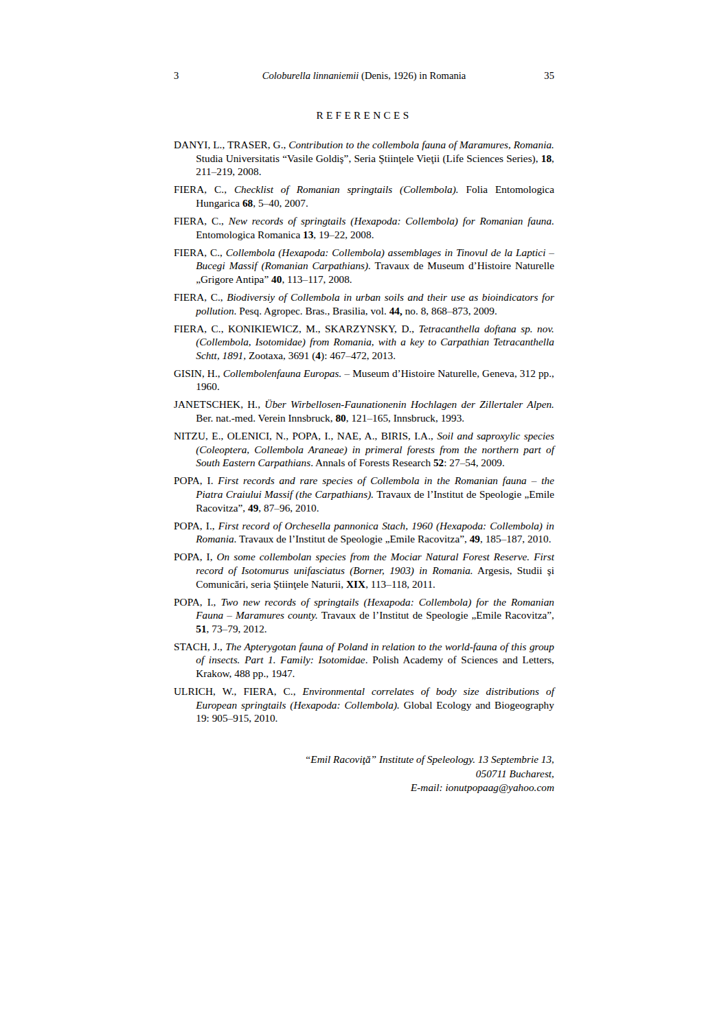3
Coloburella linnaniemii (Denis, 1926) in Romania
35
REFERENCES
DANYI, L., TRASER, G., Contribution to the collembola fauna of Maramures, Romania. Studia Universitatis “Vasile Goldiş”, Seria Ştiinţele Vieţii (Life Sciences Series), 18, 211–219, 2008.
FIERA, C., Checklist of Romanian springtails (Collembola). Folia Entomologica Hungarica 68, 5–40, 2007.
FIERA, C., New records of springtails (Hexapoda: Collembola) for Romanian fauna. Entomologica Romanica 13, 19–22, 2008.
FIERA, C., Collembola (Hexapoda: Collembola) assemblages in Tinovul de la Laptici – Bucegi Massif (Romanian Carpathians). Travaux de Museum d’Histoire Naturelle „Grigore Antipa” 40, 113–117, 2008.
FIERA, C., Biodiversiy of Collembola in urban soils and their use as bioindicators for pollution. Pesq. Agropec. Bras., Brasilia, vol. 44, no. 8, 868–873, 2009.
FIERA, C., KONIKIEWICZ, M., SKARZYNSKY, D., Tetracanthella doftana sp. nov. (Collembola, Isotomidae) from Romania, with a key to Carpathian Tetracanthella Schtt, 1891, Zootaxa, 3691 (4): 467–472, 2013.
GISIN, H., Collembolenfauna Europas. – Museum d’Histoire Naturelle, Geneva, 312 pp., 1960.
JANETSCHEK, H., Über Wirbellosen-Faunationenin Hochlagen der Zillertaler Alpen. Ber. nat.-med. Verein Innsbruck, 80, 121–165, Innsbruck, 1993.
NITZU, E., OLENICI, N., POPA, I., NAE, A., BIRIS, I.A., Soil and saproxylic species (Coleoptera, Collembola Araneae) in primeral forests from the northern part of South Eastern Carpathians. Annals of Forests Research 52: 27–54, 2009.
POPA, I. First records and rare species of Collembola in the Romanian fauna – the Piatra Craiului Massif (the Carpathians). Travaux de l’Institut de Speologie „Emile Racovitza”, 49, 87–96, 2010.
POPA, I., First record of Orchesella pannonica Stach, 1960 (Hexapoda: Collembola) in Romania. Travaux de l’Institut de Speologie „Emile Racovitza”, 49, 185–187, 2010.
POPA, I, On some collembolan species from the Mociar Natural Forest Reserve. First record of Isotomurus unifasciatus (Borner, 1903) in Romania. Argesis, Studii şi Comunicări, seria Ştiinţele Naturii, XIX, 113–118, 2011.
POPA, I., Two new records of springtails (Hexapoda: Collembola) for the Romanian Fauna – Maramures county. Travaux de l’Institut de Speologie „Emile Racovitza”, 51, 73–79, 2012.
STACH, J., The Apterygotan fauna of Poland in relation to the world-fauna of this group of insects. Part 1. Family: Isotomidae. Polish Academy of Sciences and Letters, Krakow, 488 pp., 1947.
ULRICH, W., FIERA, C., Environmental correlates of body size distributions of European springtails (Hexapoda: Collembola). Global Ecology and Biogeography 19: 905–915, 2010.
“Emil Racoviţă” Institute of Speleology. 13 Septembrie 13,
050711 Bucharest,
E-mail: ionutpopaag@yahoo.com